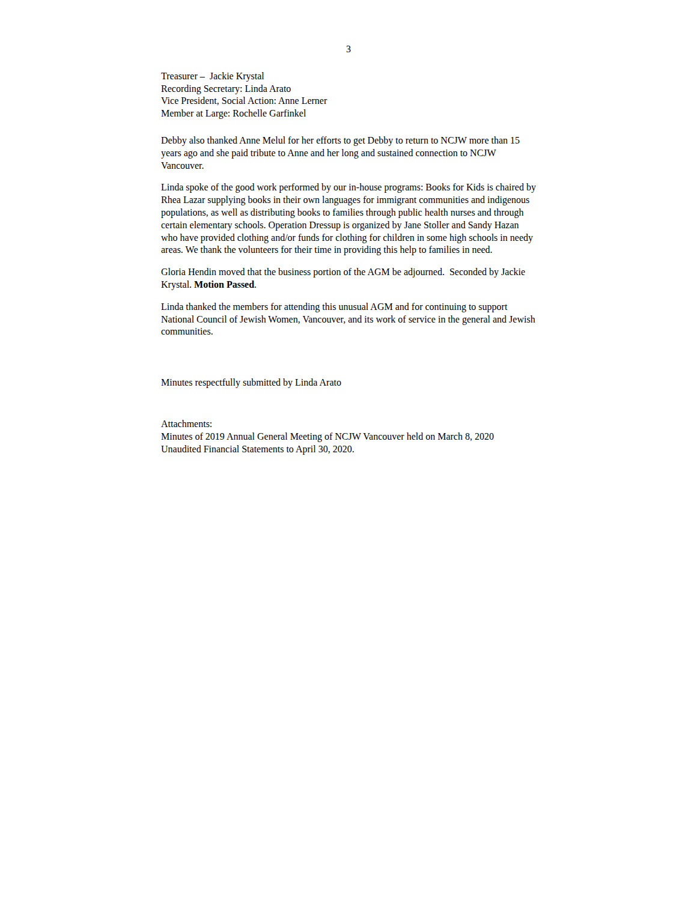3
Treasurer – Jackie Krystal
Recording Secretary: Linda Arato
Vice President, Social Action: Anne Lerner
Member at Large: Rochelle Garfinkel
Debby also thanked Anne Melul for her efforts to get Debby to return to NCJW more than 15 years ago and she paid tribute to Anne and her long and sustained connection to NCJW Vancouver.
Linda spoke of the good work performed by our in-house programs: Books for Kids is chaired by Rhea Lazar supplying books in their own languages for immigrant communities and indigenous populations, as well as distributing books to families through public health nurses and through certain elementary schools. Operation Dressup is organized by Jane Stoller and Sandy Hazan who have provided clothing and/or funds for clothing for children in some high schools in needy areas. We thank the volunteers for their time in providing this help to families in need.
Gloria Hendin moved that the business portion of the AGM be adjourned. Seconded by Jackie Krystal. Motion Passed.
Linda thanked the members for attending this unusual AGM and for continuing to support National Council of Jewish Women, Vancouver, and its work of service in the general and Jewish communities.
Minutes respectfully submitted by Linda Arato
Attachments:
Minutes of 2019 Annual General Meeting of NCJW Vancouver held on March 8, 2020
Unaudited Financial Statements to April 30, 2020.